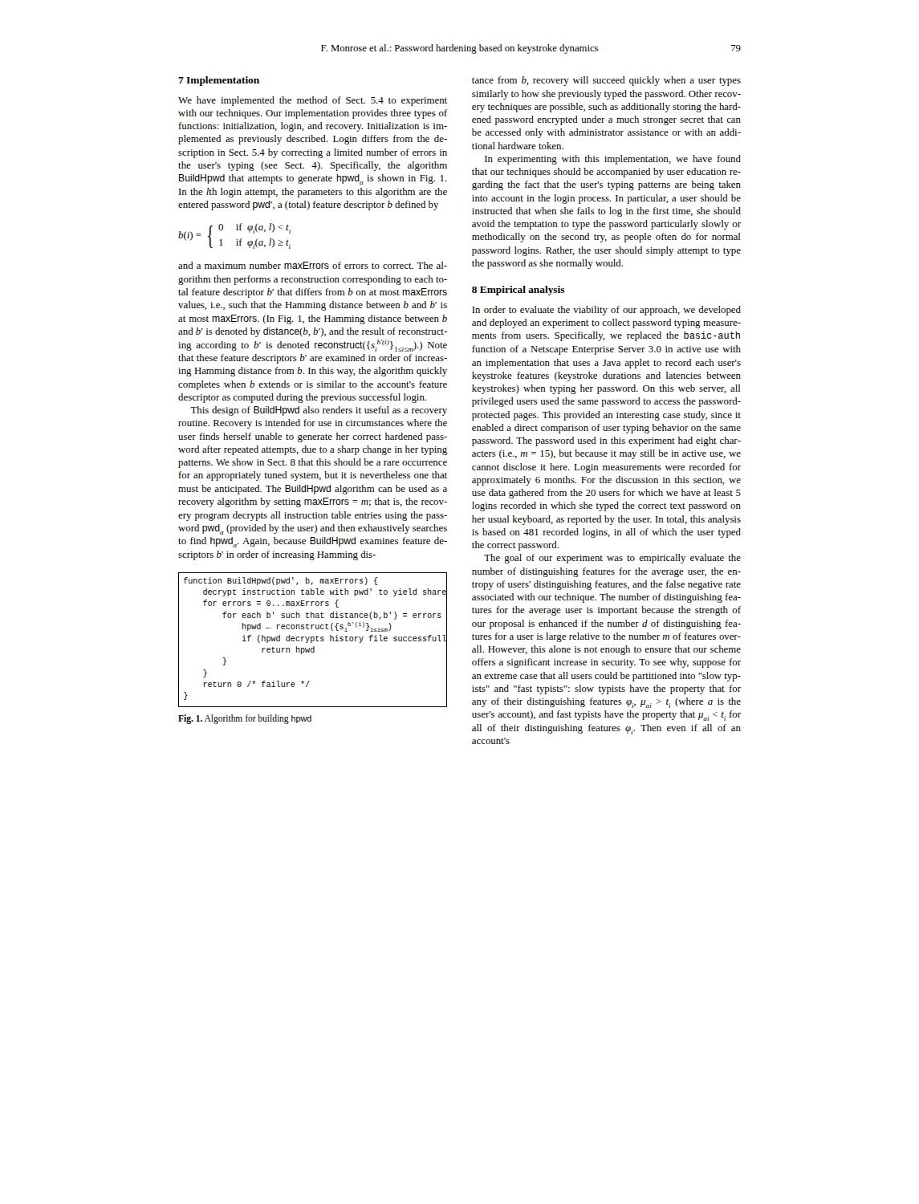F. Monrose et al.: Password hardening based on keystroke dynamics
79
7 Implementation
We have implemented the method of Sect. 5.4 to experiment with our techniques. Our implementation provides three types of functions: initialization, login, and recovery. Initialization is implemented as previously described. Login differs from the description in Sect. 5.4 by correcting a limited number of errors in the user's typing (see Sect. 4). Specifically, the algorithm BuildHpwd that attempts to generate hpwda is shown in Fig. 1. In the lth login attempt, the parameters to this algorithm are the entered password pwd′, a (total) feature descriptor b defined by
b(i) ={
0 if φi(a, l) < ti
1 if φi(a, l) ≥ ti
and a maximum number maxErrors of errors to correct. The algorithm then performs a reconstruction corresponding to each total feature descriptor b′ that differs from b on at most maxErrors values, i.e., such that the Hamming distance between b and b′ is at most maxErrors. (In Fig. 1, the Hamming distance between b and b′ is denoted by distance(b, b′), and the result of reconstructing according to b′ is denoted reconstruct({sib′(i)}1≤i≤m).) Note that these feature descriptors b′ are examined in order of increasing Hamming distance from b. In this way, the algorithm quickly completes when b extends or is similar to the account's feature descriptor as computed during the previous successful login.
This design of BuildHpwd also renders it useful as a recovery routine. Recovery is intended for use in circumstances where the user finds herself unable to generate her correct hardened password after repeated attempts, due to a sharp change in her typing patterns. We show in Sect. 8 that this should be a rare occurrence for an appropriately tuned system, but it is nevertheless one that must be anticipated. The BuildHpwd algorithm can be used as a recovery algorithm by setting maxErrors = m; that is, the recovery program decrypts all instruction table entries using the password pwda (provided by the user) and then exhaustively searches to find hpwda. Again, because BuildHpwd examines feature descriptors b′ in order of increasing Hamming dis-
function BuildHpwd(pwd', b, maxErrors) { decrypt instruction table with pwd' to yield shares {si0,si1}1≤i≤m for errors = 0...maxErrors { for each b' such that distance(b,b') = errors { hpwd ← reconstruct({sib'(i)}1≤i≤m) if (hpwd decrypts history file successfully) return hpwd } } return 0 /* failure */ }
Fig. 1. Algorithm for building hpwd
tance from b, recovery will succeed quickly when a user types similarly to how she previously typed the password. Other recovery techniques are possible, such as additionally storing the hardened password encrypted under a much stronger secret that can be accessed only with administrator assistance or with an additional hardware token.
In experimenting with this implementation, we have found that our techniques should be accompanied by user education regarding the fact that the user's typing patterns are being taken into account in the login process. In particular, a user should be instructed that when she fails to log in the first time, she should avoid the temptation to type the password particularly slowly or methodically on the second try, as people often do for normal password logins. Rather, the user should simply attempt to type the password as she normally would.
8 Empirical analysis
In order to evaluate the viability of our approach, we developed and deployed an experiment to collect password typing measurements from users. Specifically, we replaced the basic-auth function of a Netscape Enterprise Server 3.0 in active use with an implementation that uses a Java applet to record each user's keystroke features (keystroke durations and latencies between keystrokes) when typing her password. On this web server, all privileged users used the same password to access the password-protected pages. This provided an interesting case study, since it enabled a direct comparison of user typing behavior on the same password. The password used in this experiment had eight characters (i.e., m = 15), but because it may still be in active use, we cannot disclose it here. Login measurements were recorded for approximately 6 months. For the discussion in this section, we use data gathered from the 20 users for which we have at least 5 logins recorded in which she typed the correct text password on her usual keyboard, as reported by the user. In total, this analysis is based on 481 recorded logins, in all of which the user typed the correct password.
The goal of our experiment was to empirically evaluate the number of distinguishing features for the average user, the entropy of users' distinguishing features, and the false negative rate associated with our technique. The number of distinguishing features for the average user is important because the strength of our proposal is enhanced if the number d of distinguishing features for a user is large relative to the number m of features overall. However, this alone is not enough to ensure that our scheme offers a significant increase in security. To see why, suppose for an extreme case that all users could be partitioned into "slow typists" and "fast typists": slow typists have the property that for any of their distinguishing features φi, μai > ti (where a is the user's account), and fast typists have the property that μai < ti for all of their distinguishing features φi. Then even if all of an account's